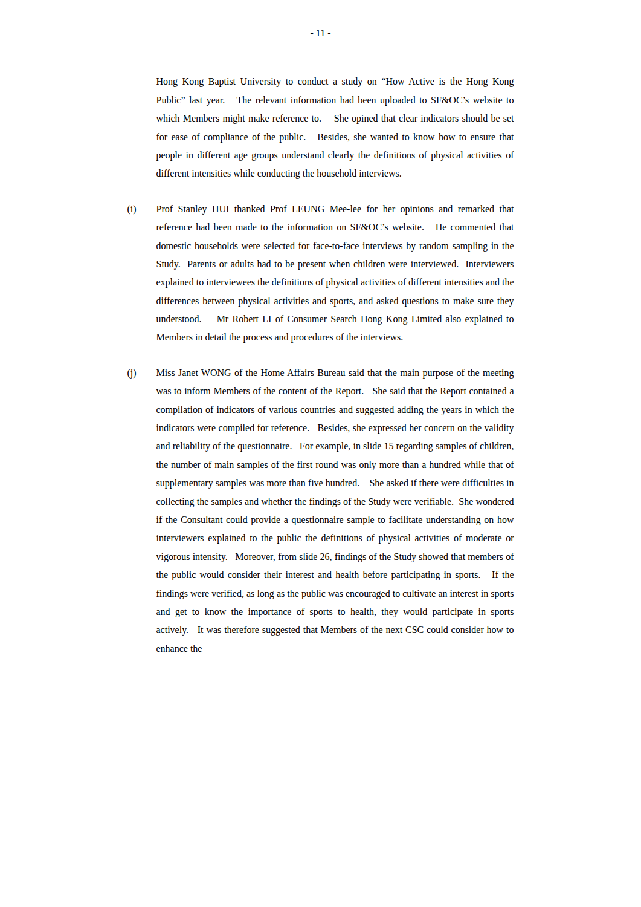- 11 -
Hong Kong Baptist University to conduct a study on “How Active is the Hong Kong Public” last year. The relevant information had been uploaded to SF&OC’s website to which Members might make reference to. She opined that clear indicators should be set for ease of compliance of the public. Besides, she wanted to know how to ensure that people in different age groups understand clearly the definitions of physical activities of different intensities while conducting the household interviews.
(i)
Prof Stanley HUI thanked Prof LEUNG Mee-lee for her opinions and remarked that reference had been made to the information on SF&OC’s website. He commented that domestic households were selected for face-to-face interviews by random sampling in the Study. Parents or adults had to be present when children were interviewed. Interviewers explained to interviewees the definitions of physical activities of different intensities and the differences between physical activities and sports, and asked questions to make sure they understood. Mr Robert LI of Consumer Search Hong Kong Limited also explained to Members in detail the process and procedures of the interviews.
(j)
Miss Janet WONG of the Home Affairs Bureau said that the main purpose of the meeting was to inform Members of the content of the Report. She said that the Report contained a compilation of indicators of various countries and suggested adding the years in which the indicators were compiled for reference. Besides, she expressed her concern on the validity and reliability of the questionnaire. For example, in slide 15 regarding samples of children, the number of main samples of the first round was only more than a hundred while that of supplementary samples was more than five hundred. She asked if there were difficulties in collecting the samples and whether the findings of the Study were verifiable. She wondered if the Consultant could provide a questionnaire sample to facilitate understanding on how interviewers explained to the public the definitions of physical activities of moderate or vigorous intensity. Moreover, from slide 26, findings of the Study showed that members of the public would consider their interest and health before participating in sports. If the findings were verified, as long as the public was encouraged to cultivate an interest in sports and get to know the importance of sports to health, they would participate in sports actively. It was therefore suggested that Members of the next CSC could consider how to enhance the